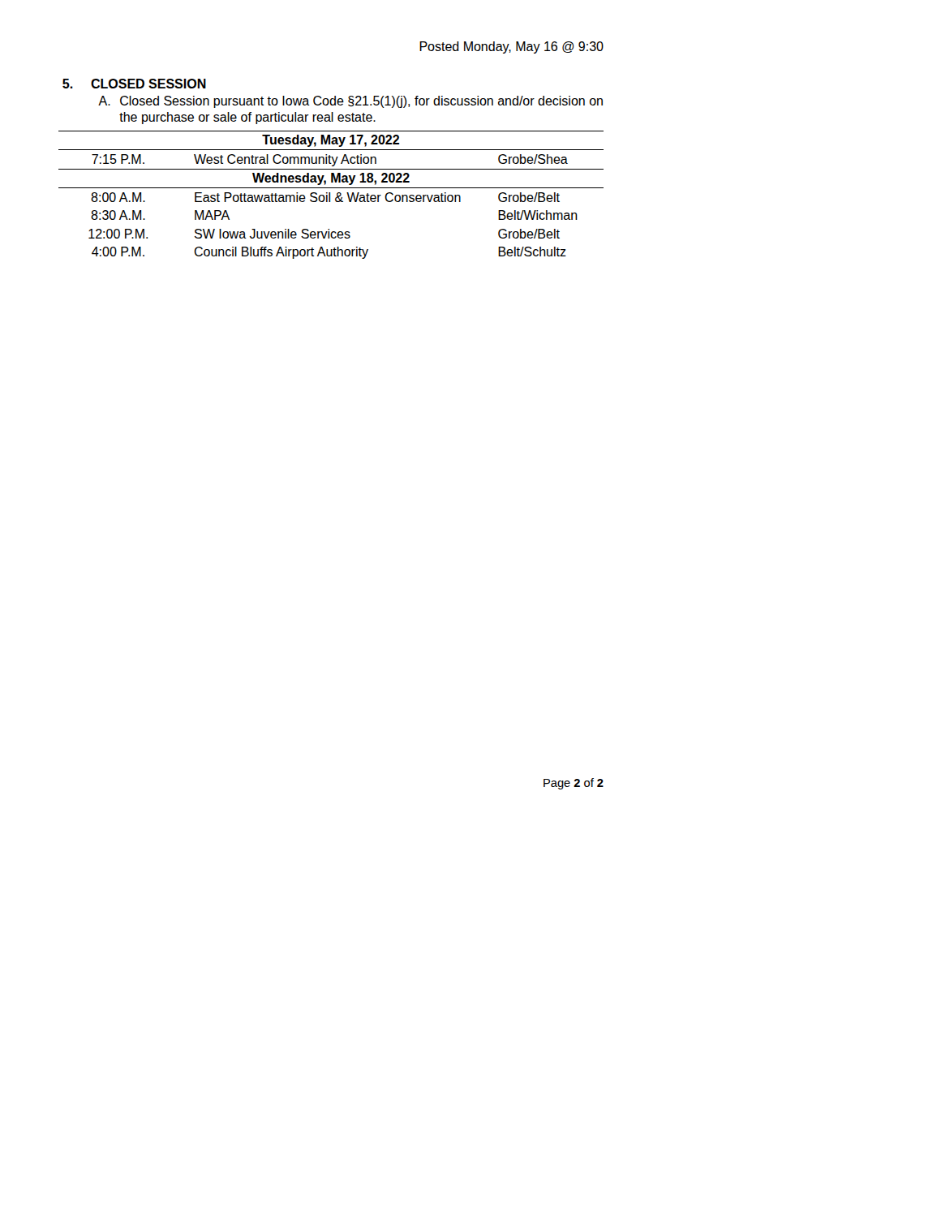Posted Monday, May 16 @ 9:30
5. CLOSED SESSION
A. Closed Session pursuant to Iowa Code §21.5(1)(j), for discussion and/or decision on the purchase or sale of particular real estate.
| Tuesday, May 17, 2022 |
| 7:15 P.M. | West Central Community Action | Grobe/Shea |
| Wednesday, May 18, 2022 |
| 8:00 A.M. | East Pottawattamie Soil & Water Conservation | Grobe/Belt |
| 8:30 A.M. | MAPA | Belt/Wichman |
| 12:00 P.M. | SW Iowa Juvenile Services | Grobe/Belt |
| 4:00 P.M. | Council Bluffs Airport Authority | Belt/Schultz |
Page 2 of 2